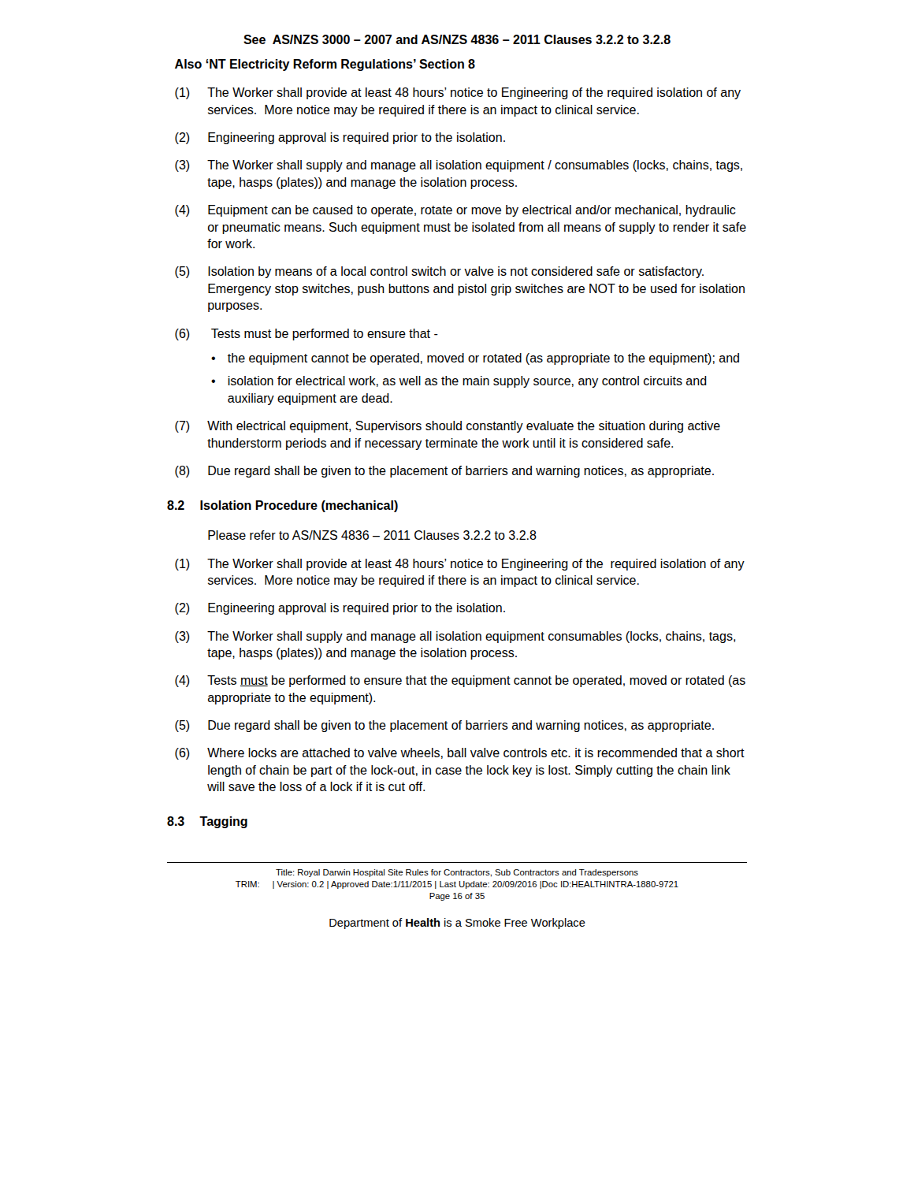See AS/NZS 3000 – 2007 and AS/NZS 4836 – 2011 Clauses 3.2.2 to 3.2.8
Also ‘NT Electricity Reform Regulations’ Section 8
(1) The Worker shall provide at least 48 hours’ notice to Engineering of the required isolation of any services. More notice may be required if there is an impact to clinical service.
(2) Engineering approval is required prior to the isolation.
(3) The Worker shall supply and manage all isolation equipment / consumables (locks, chains, tags, tape, hasps (plates)) and manage the isolation process.
(4) Equipment can be caused to operate, rotate or move by electrical and/or mechanical, hydraulic or pneumatic means. Such equipment must be isolated from all means of supply to render it safe for work.
(5) Isolation by means of a local control switch or valve is not considered safe or satisfactory. Emergency stop switches, push buttons and pistol grip switches are NOT to be used for isolation purposes.
(6) Tests must be performed to ensure that -
the equipment cannot be operated, moved or rotated (as appropriate to the equipment); and
isolation for electrical work, as well as the main supply source, any control circuits and auxiliary equipment are dead.
(7) With electrical equipment, Supervisors should constantly evaluate the situation during active thunderstorm periods and if necessary terminate the work until it is considered safe.
(8) Due regard shall be given to the placement of barriers and warning notices, as appropriate.
8.2 Isolation Procedure (mechanical)
Please refer to AS/NZS 4836 – 2011 Clauses 3.2.2 to 3.2.8
(1) The Worker shall provide at least 48 hours’ notice to Engineering of the required isolation of any services. More notice may be required if there is an impact to clinical service.
(2) Engineering approval is required prior to the isolation.
(3) The Worker shall supply and manage all isolation equipment consumables (locks, chains, tags, tape, hasps (plates)) and manage the isolation process.
(4) Tests must be performed to ensure that the equipment cannot be operated, moved or rotated (as appropriate to the equipment).
(5) Due regard shall be given to the placement of barriers and warning notices, as appropriate.
(6) Where locks are attached to valve wheels, ball valve controls etc. it is recommended that a short length of chain be part of the lock-out, in case the lock key is lost. Simply cutting the chain link will save the loss of a lock if it is cut off.
8.3 Tagging
Title: Royal Darwin Hospital Site Rules for Contractors, Sub Contractors and Tradespersons
TRIM: | Version: 0.2 | Approved Date:1/11/2015 | Last Update: 20/09/2016 |Doc ID:HEALTHINTRA-1880-9721 Page 16 of 35
Department of Health is a Smoke Free Workplace